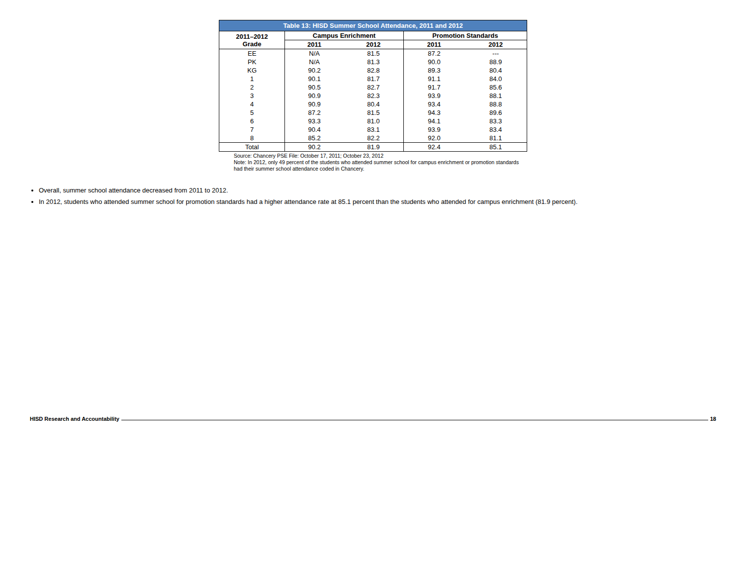Table 13: HISD Summer School Attendance, 2011 and 2012
| 2011–2012 Grade | Campus Enrichment | Promotion Standards |
| --- | --- | --- |
| 2011 | 2012 | 2011 | 2012 |
| EE | N/A | 81.5 | 87.2 | --- |
| PK | N/A | 81.3 | 90.0 | 88.9 |
| KG | 90.2 | 82.8 | 89.3 | 80.4 |
| 1 | 90.1 | 81.7 | 91.1 | 84.0 |
| 2 | 90.5 | 82.7 | 91.7 | 85.6 |
| 3 | 90.9 | 82.3 | 93.9 | 88.1 |
| 4 | 90.9 | 80.4 | 93.4 | 88.8 |
| 5 | 87.2 | 81.5 | 94.3 | 89.6 |
| 6 | 93.3 | 81.0 | 94.1 | 83.3 |
| 7 | 90.4 | 83.1 | 93.9 | 83.4 |
| 8 | 85.2 | 82.2 | 92.0 | 81.1 |
| Total | 90.2 | 81.9 | 92.4 | 85.1 |
Source: Chancery PSE File: October 17, 2011; October 23, 2012
Note: In 2012, only 49 percent of the students who attended summer school for campus enrichment or promotion standards had their summer school attendance coded in Chancery.
Overall, summer school attendance decreased from 2011 to 2012.
In 2012, students who attended summer school for promotion standards had a higher attendance rate at 85.1 percent than the students who attended for campus enrichment (81.9 percent).
HISD Research and Accountability 18